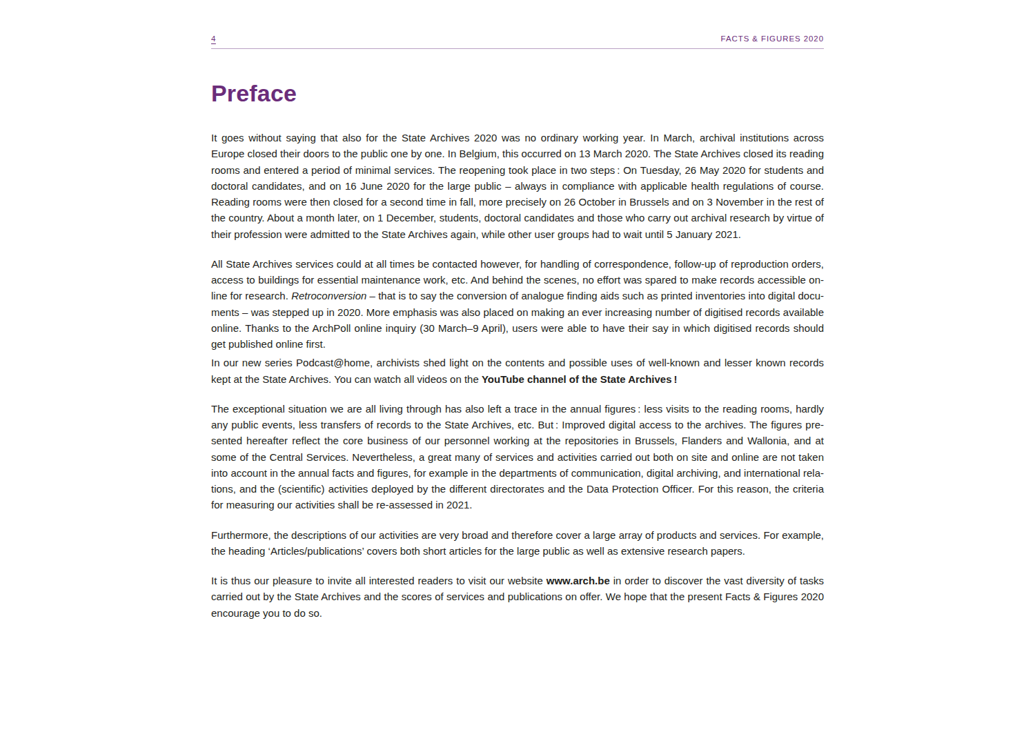4 Facts & Figures 2020
Preface
It goes without saying that also for the State Archives 2020 was no ordinary working year. In March, archival institutions across Europe closed their doors to the public one by one. In Belgium, this occurred on 13 March 2020. The State Archives closed its reading rooms and entered a period of minimal services. The reopening took place in two steps : On Tuesday, 26 May 2020 for students and doctoral candidates, and on 16 June 2020 for the large public – always in compliance with applicable health regulations of course. Reading rooms were then closed for a second time in fall, more precisely on 26 October in Brussels and on 3 November in the rest of the country. About a month later, on 1 December, students, doctoral candidates and those who carry out archival research by virtue of their profession were admitted to the State Archives again, while other user groups had to wait until 5 January 2021.
All State Archives services could at all times be contacted however, for handling of correspondence, follow-up of reproduction orders, access to buildings for essential maintenance work, etc. And behind the scenes, no effort was spared to make records accessible online for research. Retroconversion – that is to say the conversion of analogue finding aids such as printed inventories into digital documents – was stepped up in 2020. More emphasis was also placed on making an ever increasing number of digitised records available online. Thanks to the ArchPoll online inquiry (30 March–9 April), users were able to have their say in which digitised records should get published online first.
In our new series Podcast@home, archivists shed light on the contents and possible uses of well-known and lesser known records kept at the State Archives. You can watch all videos on the YouTube channel of the State Archives !
The exceptional situation we are all living through has also left a trace in the annual figures : less visits to the reading rooms, hardly any public events, less transfers of records to the State Archives, etc. But : Improved digital access to the archives. The figures presented hereafter reflect the core business of our personnel working at the repositories in Brussels, Flanders and Wallonia, and at some of the Central Services. Nevertheless, a great many of services and activities carried out both on site and online are not taken into account in the annual facts and figures, for example in the departments of communication, digital archiving, and international relations, and the (scientific) activities deployed by the different directorates and the Data Protection Officer. For this reason, the criteria for measuring our activities shall be re-assessed in 2021.
Furthermore, the descriptions of our activities are very broad and therefore cover a large array of products and services. For example, the heading ‘Articles/publications’ covers both short articles for the large public as well as extensive research papers.
It is thus our pleasure to invite all interested readers to visit our website www.arch.be in order to discover the vast diversity of tasks carried out by the State Archives and the scores of services and publications on offer. We hope that the present Facts & Figures 2020 encourage you to do so.